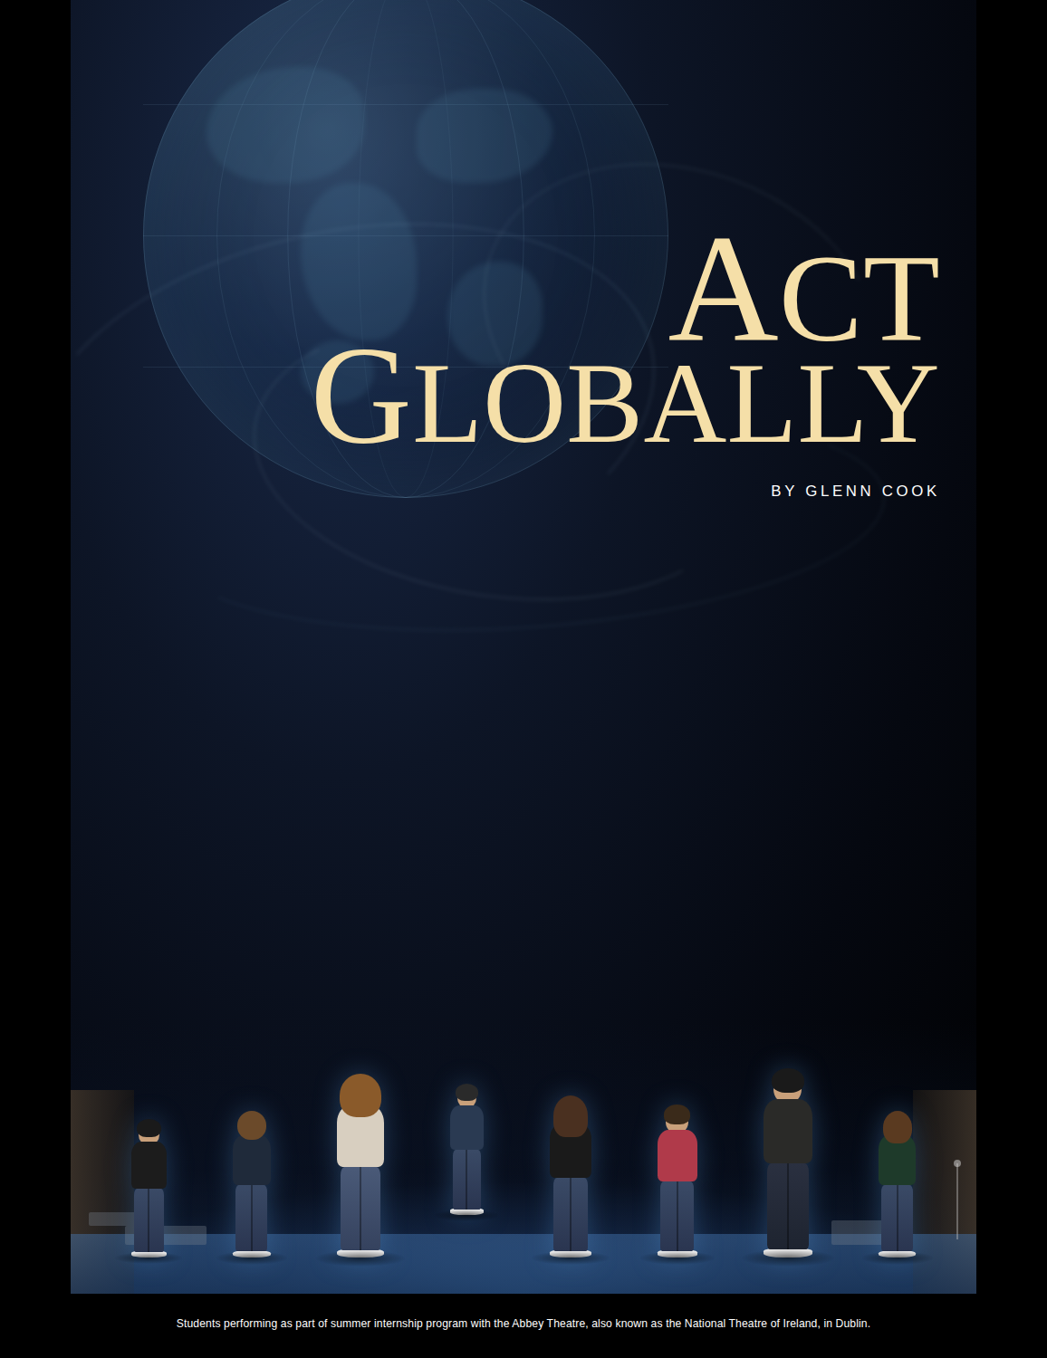Act Globally
by Glenn Cook
Students performing as part of summer internship program with the Abbey Theatre, also known as the National Theatre of Ireland, in Dublin.